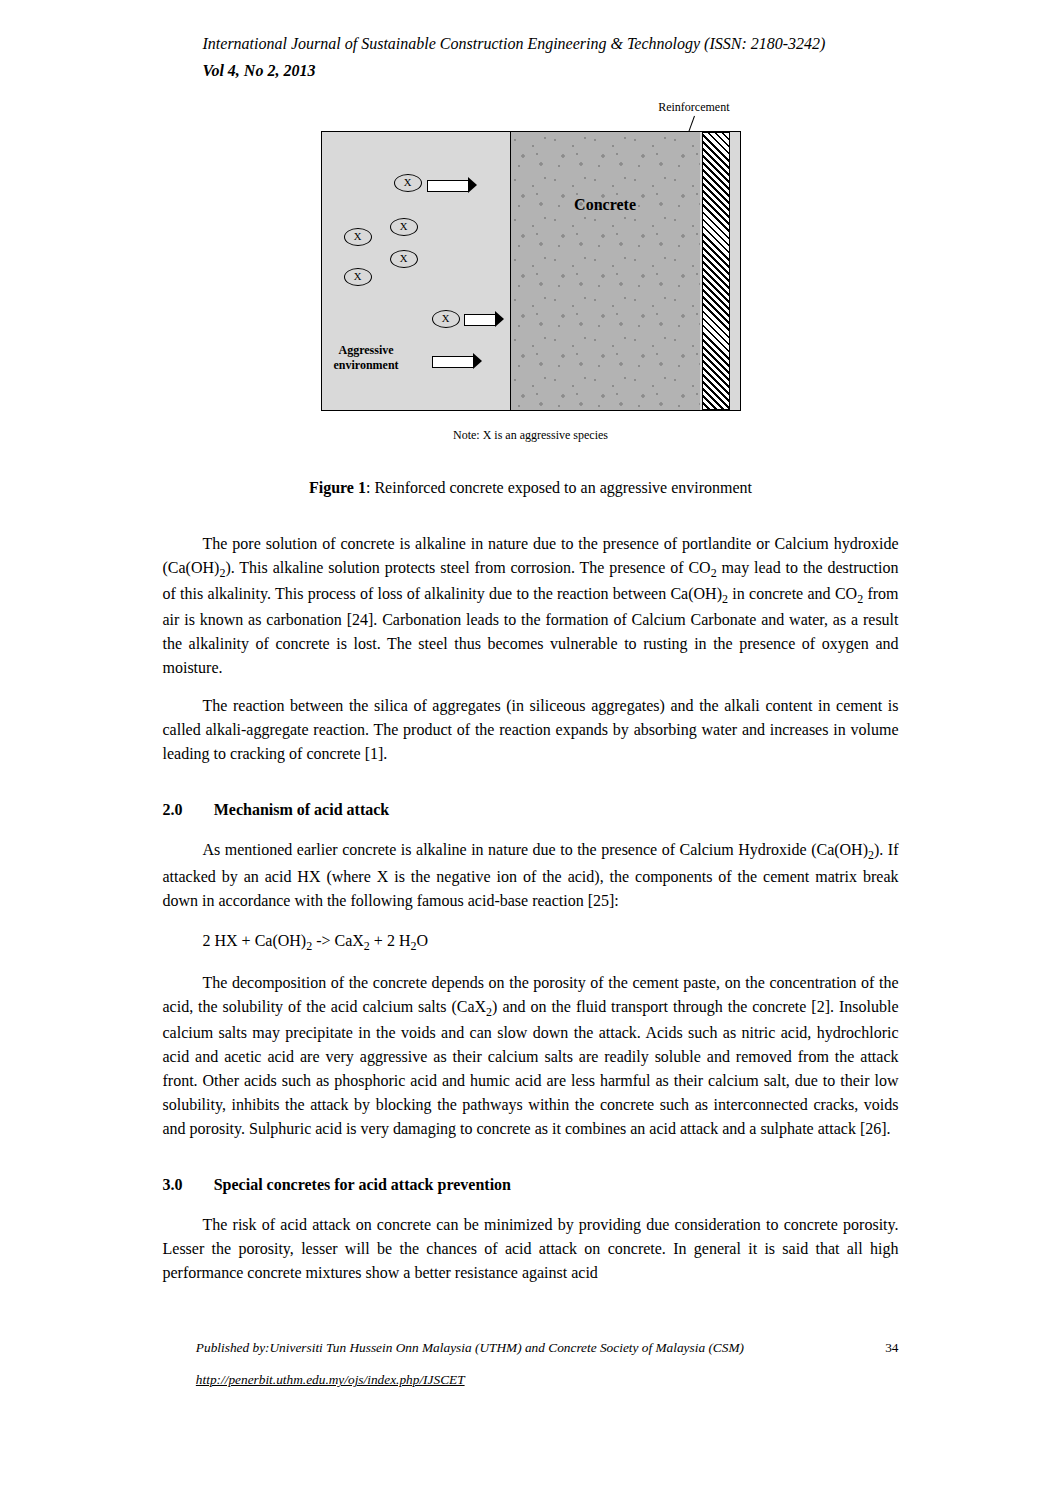International Journal of Sustainable Construction Engineering & Technology (ISSN: 2180-3242)
Vol 4, No 2, 2013
Reinforcement
Concrete
X
X
X
X
X
X
Aggressive
environment
Note: X is an aggressive species
Figure 1: Reinforced concrete exposed to an aggressive environment
The pore solution of concrete is alkaline in nature due to the presence of portlandite or Calcium hydroxide (Ca(OH)2). This alkaline solution protects steel from corrosion. The presence of CO2 may lead to the destruction of this alkalinity. This process of loss of alkalinity due to the reaction between Ca(OH)2 in concrete and CO2 from air is known as carbonation [24]. Carbonation leads to the formation of Calcium Carbonate and water, as a result the alkalinity of concrete is lost. The steel thus becomes vulnerable to rusting in the presence of oxygen and moisture.
The reaction between the silica of aggregates (in siliceous aggregates) and the alkali content in cement is called alkali-aggregate reaction. The product of the reaction expands by absorbing water and increases in volume leading to cracking of concrete [1].
2.0 Mechanism of acid attack
As mentioned earlier concrete is alkaline in nature due to the presence of Calcium Hydroxide (Ca(OH)2). If attacked by an acid HX (where X is the negative ion of the acid), the components of the cement matrix break down in accordance with the following famous acid-base reaction [25]:
2 HX + Ca(OH)2 -> CaX2 + 2 H2O
The decomposition of the concrete depends on the porosity of the cement paste, on the concentration of the acid, the solubility of the acid calcium salts (CaX2) and on the fluid transport through the concrete [2]. Insoluble calcium salts may precipitate in the voids and can slow down the attack. Acids such as nitric acid, hydrochloric acid and acetic acid are very aggressive as their calcium salts are readily soluble and removed from the attack front. Other acids such as phosphoric acid and humic acid are less harmful as their calcium salt, due to their low solubility, inhibits the attack by blocking the pathways within the concrete such as interconnected cracks, voids and porosity. Sulphuric acid is very damaging to concrete as it combines an acid attack and a sulphate attack [26].
3.0 Special concretes for acid attack prevention
The risk of acid attack on concrete can be minimized by providing due consideration to concrete porosity. Lesser the porosity, lesser will be the chances of acid attack on concrete. In general it is said that all high performance concrete mixtures show a better resistance against acid
34
Published by:Universiti Tun Hussein Onn Malaysia (UTHM) and Concrete Society of Malaysia (CSM)
http://penerbit.uthm.edu.my/ojs/index.php/IJSCET